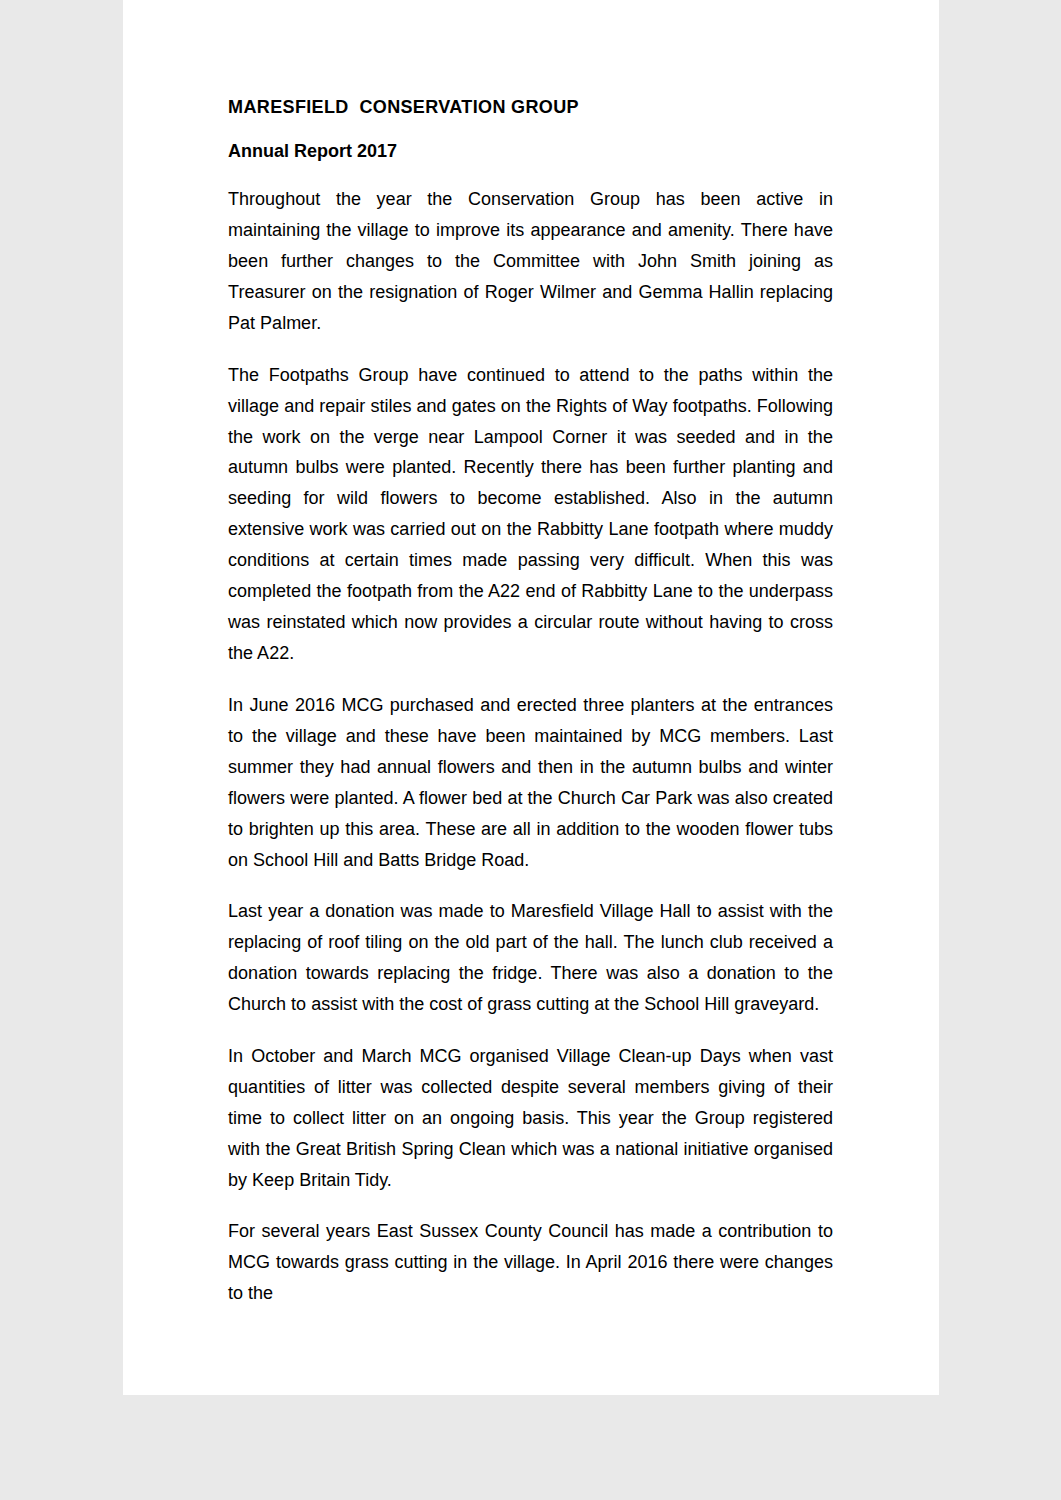MARESFIELD CONSERVATION GROUP
Annual Report 2017
Throughout the year the Conservation Group has been active in maintaining the village to improve its appearance and amenity. There have been further changes to the Committee with John Smith joining as Treasurer on the resignation of Roger Wilmer and Gemma Hallin replacing Pat Palmer.
The Footpaths Group have continued to attend to the paths within the village and repair stiles and gates on the Rights of Way footpaths. Following the work on the verge near Lampool Corner it was seeded and in the autumn bulbs were planted. Recently there has been further planting and seeding for wild flowers to become established. Also in the autumn extensive work was carried out on the Rabbitty Lane footpath where muddy conditions at certain times made passing very difficult. When this was completed the footpath from the A22 end of Rabbitty Lane to the underpass was reinstated which now provides a circular route without having to cross the A22.
In June 2016 MCG purchased and erected three planters at the entrances to the village and these have been maintained by MCG members. Last summer they had annual flowers and then in the autumn bulbs and winter flowers were planted. A flower bed at the Church Car Park was also created to brighten up this area. These are all in addition to the wooden flower tubs on School Hill and Batts Bridge Road.
Last year a donation was made to Maresfield Village Hall to assist with the replacing of roof tiling on the old part of the hall. The lunch club received a donation towards replacing the fridge. There was also a donation to the Church to assist with the cost of grass cutting at the School Hill graveyard.
In October and March MCG organised Village Clean-up Days when vast quantities of litter was collected despite several members giving of their time to collect litter on an ongoing basis. This year the Group registered with the Great British Spring Clean which was a national initiative organised by Keep Britain Tidy.
For several years East Sussex County Council has made a contribution to MCG towards grass cutting in the village. In April 2016 there were changes to the